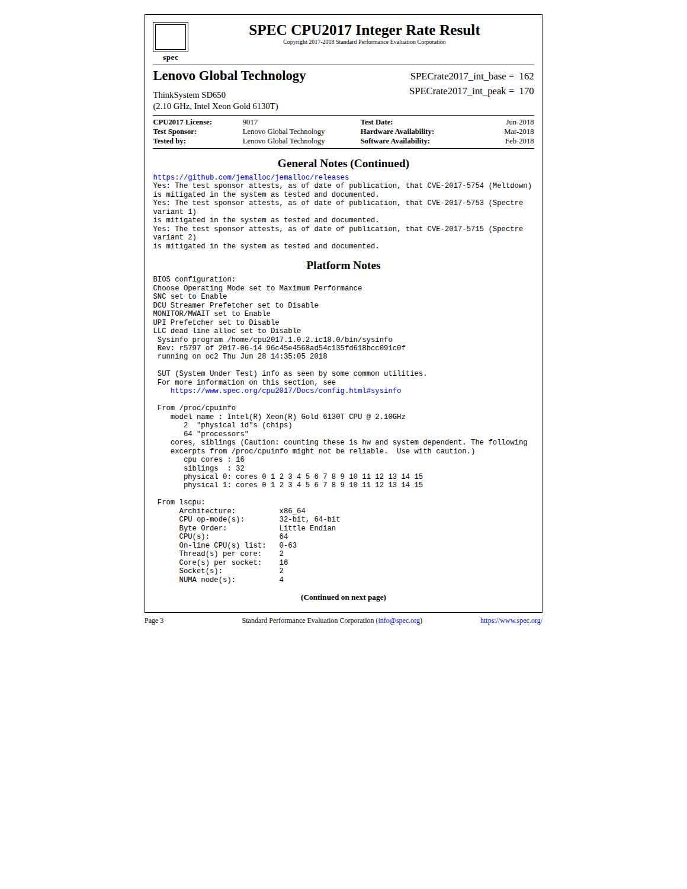spec
SPEC CPU2017 Integer Rate Result
Copyright 2017-2018 Standard Performance Evaluation Corporation
Lenovo Global Technology
ThinkSystem SD650
(2.10 GHz, Intel Xeon Gold 6130T)
SPECrate2017_int_base = 162
SPECrate2017_int_peak = 170
| CPU2017 License: | 9017 |
| Test Sponsor: | Lenovo Global Technology |
| Tested by: | Lenovo Global Technology |
| Test Date: | Jun-2018 |
| Hardware Availability: | Mar-2018 |
| Software Availability: | Feb-2018 |
General Notes (Continued)
https://github.com/jemalloc/jemalloc/releases
Yes: The test sponsor attests, as of date of publication, that CVE-2017-5754 (Meltdown)
is mitigated in the system as tested and documented.
Yes: The test sponsor attests, as of date of publication, that CVE-2017-5753 (Spectre variant 1)
is mitigated in the system as tested and documented.
Yes: The test sponsor attests, as of date of publication, that CVE-2017-5715 (Spectre variant 2)
is mitigated in the system as tested and documented.
Platform Notes
BIOS configuration:
Choose Operating Mode set to Maximum Performance
SNC set to Enable
DCU Streamer Prefetcher set to Disable
MONITOR/MWAIT set to Enable
UPI Prefetcher set to Disable
LLC dead line alloc set to Disable
 Sysinfo program /home/cpu2017.1.0.2.ic18.0/bin/sysinfo
 Rev: r5797 of 2017-06-14 96c45e4568ad54c135fd618bcc091c0f
 running on oc2 Thu Jun 28 14:35:05 2018

 SUT (System Under Test) info as seen by some common utilities.
 For more information on this section, see
    https://www.spec.org/cpu2017/Docs/config.html#sysinfo

 From /proc/cpuinfo
    model name : Intel(R) Xeon(R) Gold 6130T CPU @ 2.10GHz
       2  "physical id"s (chips)
       64 "processors"
    cores, siblings (Caution: counting these is hw and system dependent. The following
    excerpts from /proc/cpuinfo might not be reliable.  Use with caution.)
       cpu cores : 16
       siblings  : 32
       physical 0: cores 0 1 2 3 4 5 6 7 8 9 10 11 12 13 14 15
       physical 1: cores 0 1 2 3 4 5 6 7 8 9 10 11 12 13 14 15

 From lscpu:
      Architecture:          x86_64
      CPU op-mode(s):        32-bit, 64-bit
      Byte Order:            Little Endian
      CPU(s):                64
      On-line CPU(s) list:   0-63
      Thread(s) per core:    2
      Core(s) per socket:    16
      Socket(s):             2
      NUMA node(s):          4
(Continued on next page)
Page 3
Standard Performance Evaluation Corporation (info@spec.org)
https://www.spec.org/